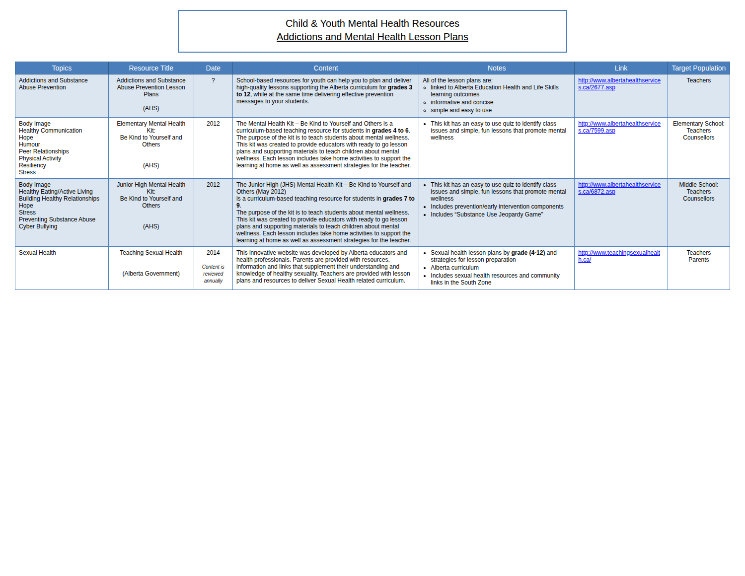Child & Youth Mental Health Resources
Addictions and Mental Health Lesson Plans
| Topics | Resource Title | Date | Content | Notes | Link | Target Population |
| --- | --- | --- | --- | --- | --- | --- |
| Addictions and Substance Abuse Prevention | Addictions and Substance Abuse Prevention Lesson Plans (AHS) | ? | School-based resources for youth can help you to plan and deliver high-quality lessons supporting the Alberta curriculum for grades 3 to 12 , while at the same time delivering effective prevention messages to your students. | All of the lesson plans are: linked to Alberta Education Health and Life Skills learning outcomes informative and concise simple and easy to use | http://www.albertahealthservices.ca/2677.asp | Teachers |
| Body Image Healthy Communication Hope Humour Peer Relationships Physical Activity Resiliency Stress | Elementary Mental Health Kit: Be Kind to Yourself and Others (AHS) | 2012 | The Mental Health Kit – Be Kind to Yourself and Others is a curriculum-based teaching resource for students in grades 4 to 6 . The purpose of the kit is to teach students about mental wellness. This kit was created to provide educators with ready to go lesson plans and supporting materials to teach children about mental wellness. Each lesson includes take home activities to support the learning at home as well as assessment strategies for the teacher. | This kit has an easy to use quiz to identify class issues and simple, fun lessons that promote mental wellness | http://www.albertahealthservices.ca/7599.asp | Elementary School: Teachers Counsellors |
| Body Image Healthy Eating/Active Living Building Healthy Relationships Hope Stress Preventing Substance Abuse Cyber Bullying | Junior High Mental Health Kit: Be Kind to Yourself and Others (AHS) | 2012 | The Junior High (JHS) Mental Health Kit – Be Kind to Yourself and Others (May 2012) is a curriculum-based teaching resource for students in grades 7 to 9 . The purpose of the kit is to teach students about mental wellness. This kit was created to provide educators with ready to go lesson plans and supporting materials to teach children about mental wellness. Each lesson includes take home activities to support the learning at home as well as assessment strategies for the teacher. | This kit has an easy to use quiz to identify class issues and simple, fun lessons that promote mental wellness Includes prevention/early intervention components Includes “Substance Use Jeopardy Game” | http://www.albertahealthservices.ca/6872.asp | Middle School: Teachers Counsellors |
| Sexual Health | Teaching Sexual Health (Alberta Government) | 2014 Content is reviewed annually | This innovative website was developed by Alberta educators and health professionals. Parents are provided with resources, information and links that supplement their understanding and knowledge of healthy sexuality. Teachers are provided with lesson plans and resources to deliver Sexual Health related curriculum. | Sexual health lesson plans by grade (4-12) and strategies for lesson preparation Alberta curriculum Includes sexual health resources and community links in the South Zone | http://www.teachingsexualhealth.ca/ | Teachers Parents |